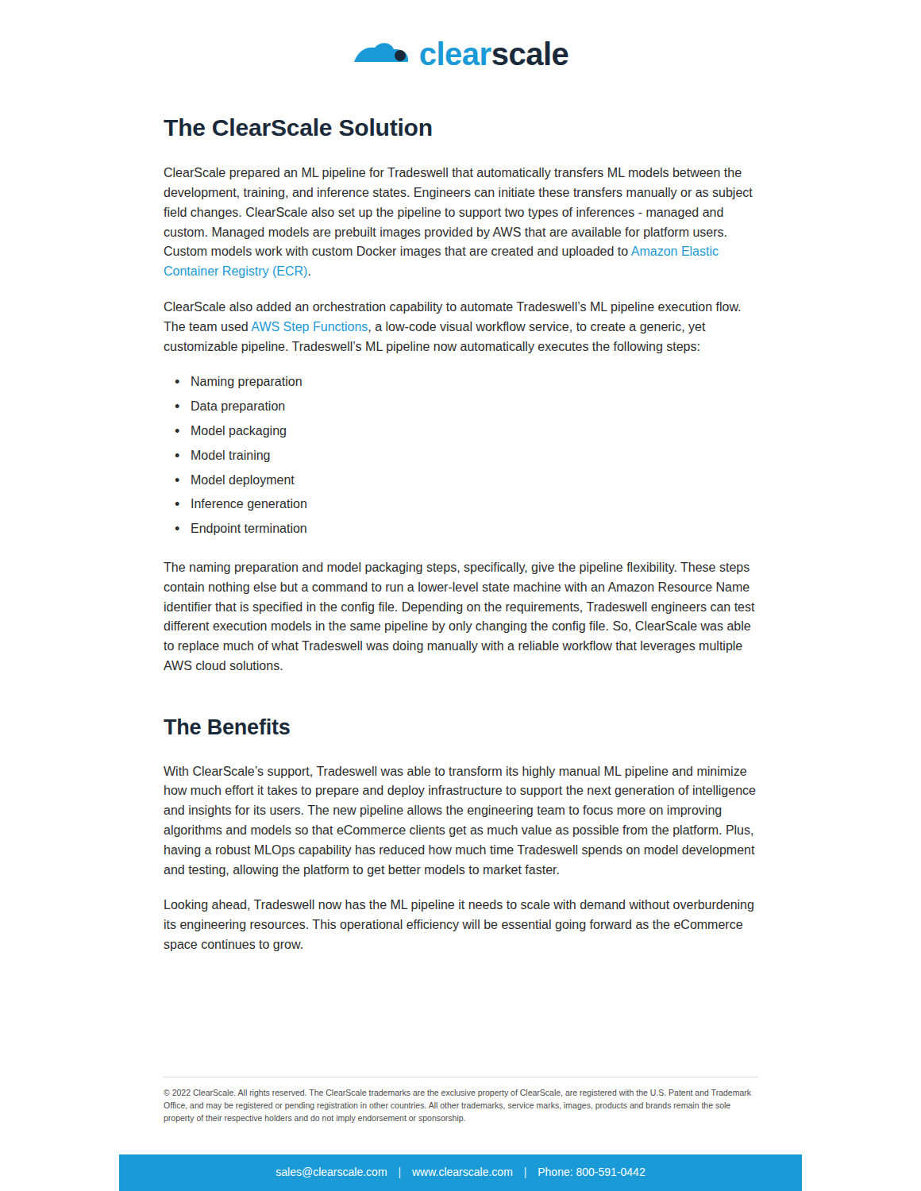clear scale
The ClearScale Solution
ClearScale prepared an ML pipeline for Tradeswell that automatically transfers ML models between the development, training, and inference states. Engineers can initiate these transfers manually or as subject field changes. ClearScale also set up the pipeline to support two types of inferences - managed and custom. Managed models are prebuilt images provided by AWS that are available for platform users. Custom models work with custom Docker images that are created and uploaded to Amazon Elastic Container Registry (ECR).
ClearScale also added an orchestration capability to automate Tradeswell’s ML pipeline execution flow. The team used AWS Step Functions, a low-code visual workflow service, to create a generic, yet customizable pipeline. Tradeswell’s ML pipeline now automatically executes the following steps:
Naming preparation
Data preparation
Model packaging
Model training
Model deployment
Inference generation
Endpoint termination
The naming preparation and model packaging steps, specifically, give the pipeline flexibility. These steps contain nothing else but a command to run a lower-level state machine with an Amazon Resource Name identifier that is specified in the config file. Depending on the requirements, Tradeswell engineers can test different execution models in the same pipeline by only changing the config file. So, ClearScale was able to replace much of what Tradeswell was doing manually with a reliable workflow that leverages multiple AWS cloud solutions.
The Benefits
With ClearScale’s support, Tradeswell was able to transform its highly manual ML pipeline and minimize how much effort it takes to prepare and deploy infrastructure to support the next generation of intelligence and insights for its users. The new pipeline allows the engineering team to focus more on improving algorithms and models so that eCommerce clients get as much value as possible from the platform. Plus, having a robust MLOps capability has reduced how much time Tradeswell spends on model development and testing, allowing the platform to get better models to market faster.
Looking ahead, Tradeswell now has the ML pipeline it needs to scale with demand without overburdening its engineering resources. This operational efficiency will be essential going forward as the eCommerce space continues to grow.
© 2022 ClearScale. All rights reserved. The ClearScale trademarks are the exclusive property of ClearScale, are registered with the U.S. Patent and Trademark Office, and may be registered or pending registration in other countries. All other trademarks, service marks, images, products and brands remain the sole property of their respective holders and do not imply endorsement or sponsorship.
sales@clearscale.com | www.clearscale.com | Phone: 800-591-0442